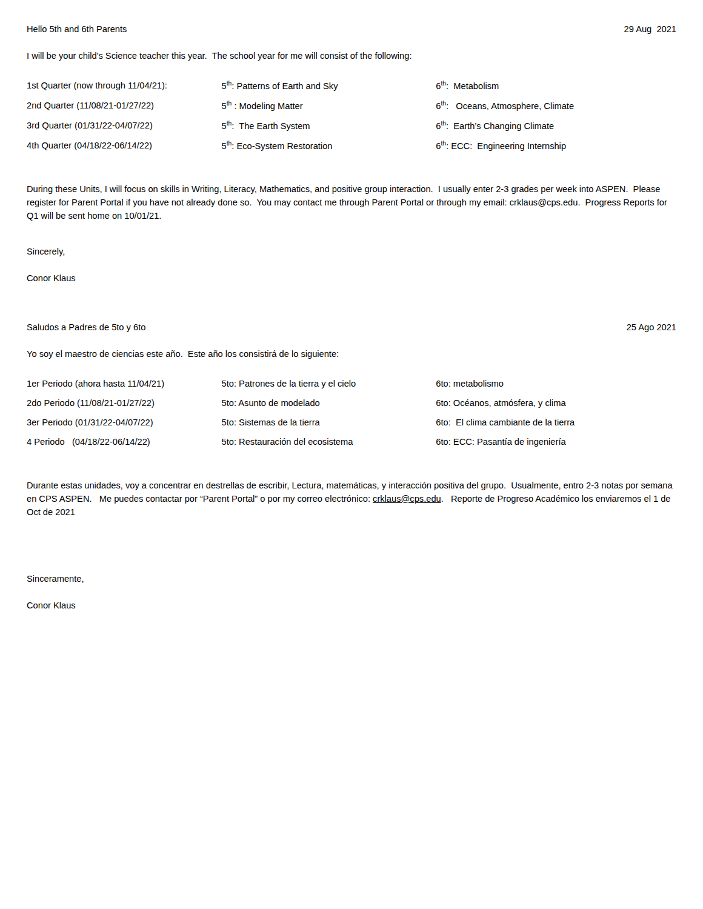Hello 5th and 6th Parents 29 Aug 2021
I will be your child's Science teacher this year. The school year for me will consist of the following:
| 1st Quarter (now through 11/04/21): | 5 th : Patterns of Earth and Sky | 6 th : Metabolism |
| 2nd Quarter (11/08/21-01/27/22) | 5 th : Modeling Matter | 6 th : Oceans, Atmosphere, Climate |
| 3rd Quarter (01/31/22-04/07/22) | 5 th : The Earth System | 6 th : Earth’s Changing Climate |
| 4th Quarter (04/18/22-06/14/22) | 5 th : Eco-System Restoration | 6 th : ECC: Engineering Internship |
During these Units, I will focus on skills in Writing, Literacy, Mathematics, and positive group interaction. I usually enter 2-3 grades per week into ASPEN. Please register for Parent Portal if you have not already done so. You may contact me through Parent Portal or through my email: crklaus@cps.edu. Progress Reports for Q1 will be sent home on 10/01/21.
Sincerely,
Conor Klaus
Saludos a Padres de 5to y 6to 25 Ago 2021
Yo soy el maestro de ciencias este año. Este año los consistirá de lo siguiente:
| 1er Periodo (ahora hasta 11/04/21) | 5to: Patrones de la tierra y el cielo | 6to: metabolismo |
| 2do Periodo (11/08/21-01/27/22) | 5to: Asunto de modelado | 6to: Océanos, atmósfera, y clima |
| 3er Periodo (01/31/22-04/07/22) | 5to: Sistemas de la tierra | 6to: El clima cambiante de la tierra |
| 4 Periodo (04/18/22-06/14/22) | 5to: Restauración del ecosistema | 6to: ECC: Pasantía de ingeniería |
Durante estas unidades, voy a concentrar en destrellas de escribir, Lectura, matemáticas, y interacción positiva del grupo. Usualmente, entro 2-3 notas por semana en CPS ASPEN. Me puedes contactar por “Parent Portal” o por my correo electrónico: crklaus@cps.edu. Reporte de Progreso Académico los enviaremos el 1 de Oct de 2021
Sinceramente,
Conor Klaus